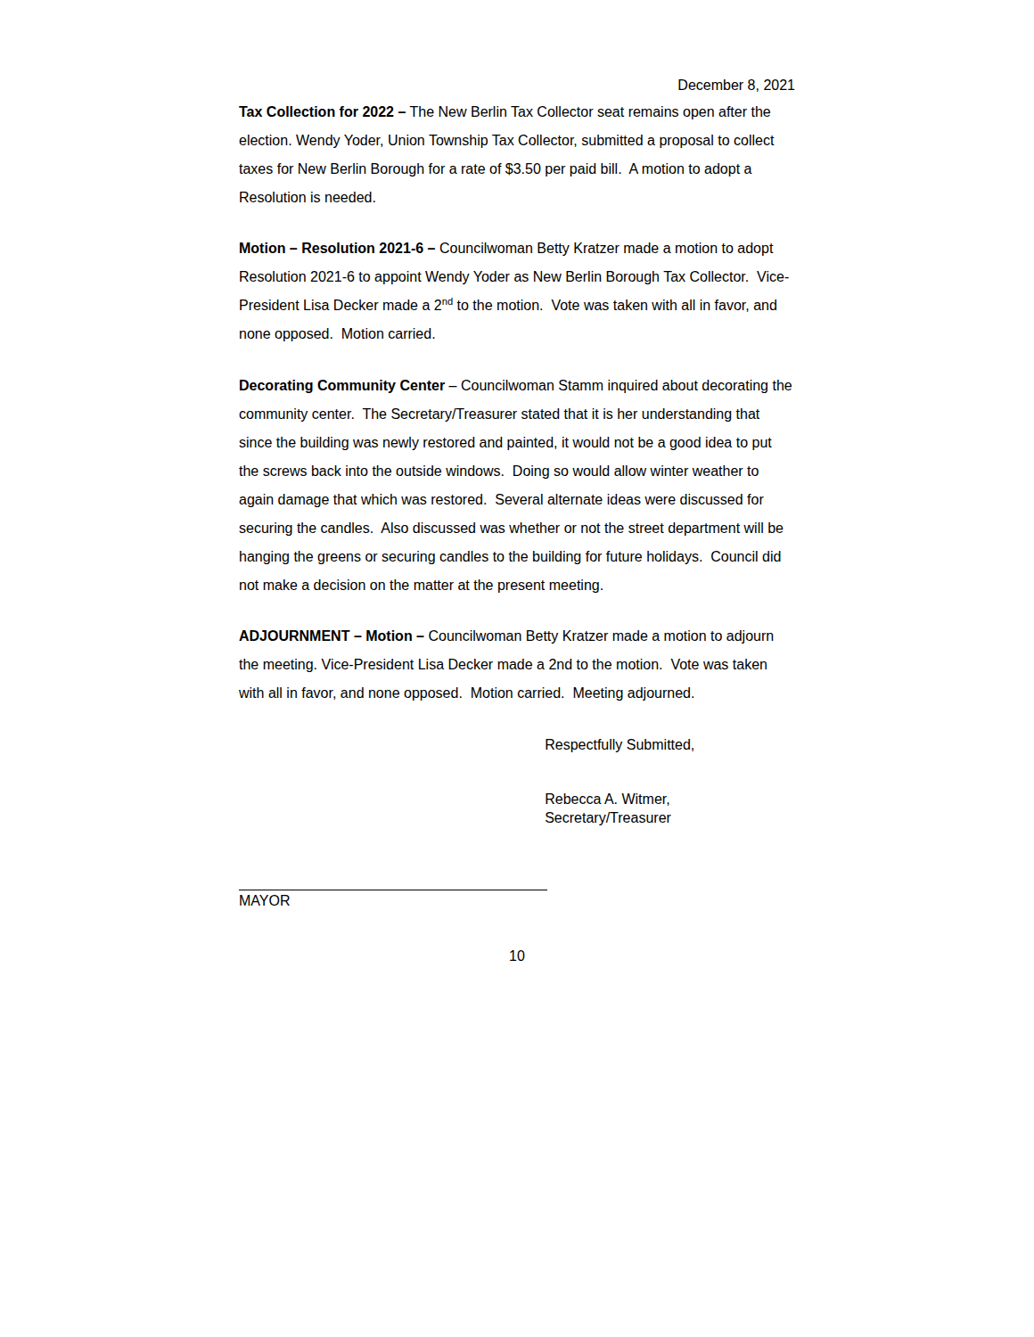December 8, 2021
Tax Collection for 2022 – The New Berlin Tax Collector seat remains open after the election. Wendy Yoder, Union Township Tax Collector, submitted a proposal to collect taxes for New Berlin Borough for a rate of $3.50 per paid bill. A motion to adopt a Resolution is needed.
Motion – Resolution 2021-6 – Councilwoman Betty Kratzer made a motion to adopt Resolution 2021-6 to appoint Wendy Yoder as New Berlin Borough Tax Collector. Vice-President Lisa Decker made a 2nd to the motion. Vote was taken with all in favor, and none opposed. Motion carried.
Decorating Community Center – Councilwoman Stamm inquired about decorating the community center. The Secretary/Treasurer stated that it is her understanding that since the building was newly restored and painted, it would not be a good idea to put the screws back into the outside windows. Doing so would allow winter weather to again damage that which was restored. Several alternate ideas were discussed for securing the candles. Also discussed was whether or not the street department will be hanging the greens or securing candles to the building for future holidays. Council did not make a decision on the matter at the present meeting.
ADJOURNMENT – Motion – Councilwoman Betty Kratzer made a motion to adjourn the meeting. Vice-President Lisa Decker made a 2nd to the motion. Vote was taken with all in favor, and none opposed. Motion carried. Meeting adjourned.
Respectfully Submitted,
Rebecca A. Witmer,
Secretary/Treasurer
MAYOR
10